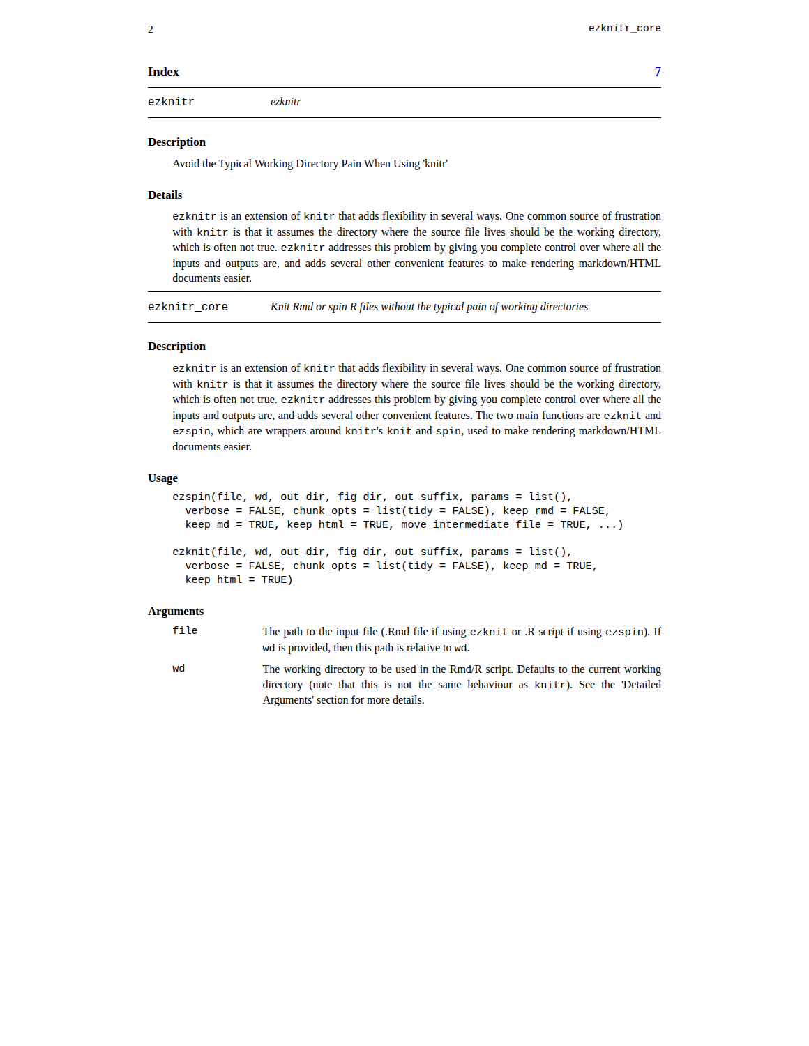2 ezknitr_core
Index 7
ezknitr ezknitr
Description
Avoid the Typical Working Directory Pain When Using 'knitr'
Details
ezknitr is an extension of knitr that adds flexibility in several ways. One common source of frustration with knitr is that it assumes the directory where the source file lives should be the working directory, which is often not true. ezknitr addresses this problem by giving you complete control over where all the inputs and outputs are, and adds several other convenient features to make rendering markdown/HTML documents easier.
ezknitr_core Knit Rmd or spin R files without the typical pain of working directories
Description
ezknitr is an extension of knitr that adds flexibility in several ways. One common source of frustration with knitr is that it assumes the directory where the source file lives should be the working directory, which is often not true. ezknitr addresses this problem by giving you complete control over where all the inputs and outputs are, and adds several other convenient features. The two main functions are ezknit and ezspin, which are wrappers around knitr's knit and spin, used to make rendering markdown/HTML documents easier.
Usage
ezspin(file, wd, out_dir, fig_dir, out_suffix, params = list(),
  verbose = FALSE, chunk_opts = list(tidy = FALSE), keep_rmd = FALSE,
  keep_md = TRUE, keep_html = TRUE, move_intermediate_file = TRUE, ...)

ezknit(file, wd, out_dir, fig_dir, out_suffix, params = list(),
  verbose = FALSE, chunk_opts = list(tidy = FALSE), keep_md = TRUE,
  keep_html = TRUE)
Arguments
file
The path to the input file (.Rmd file if using ezknit or .R script if using ezspin). If wd is provided, then this path is relative to wd.
wd
The working directory to be used in the Rmd/R script. Defaults to the current working directory (note that this is not the same behaviour as knitr). See the 'Detailed Arguments' section for more details.